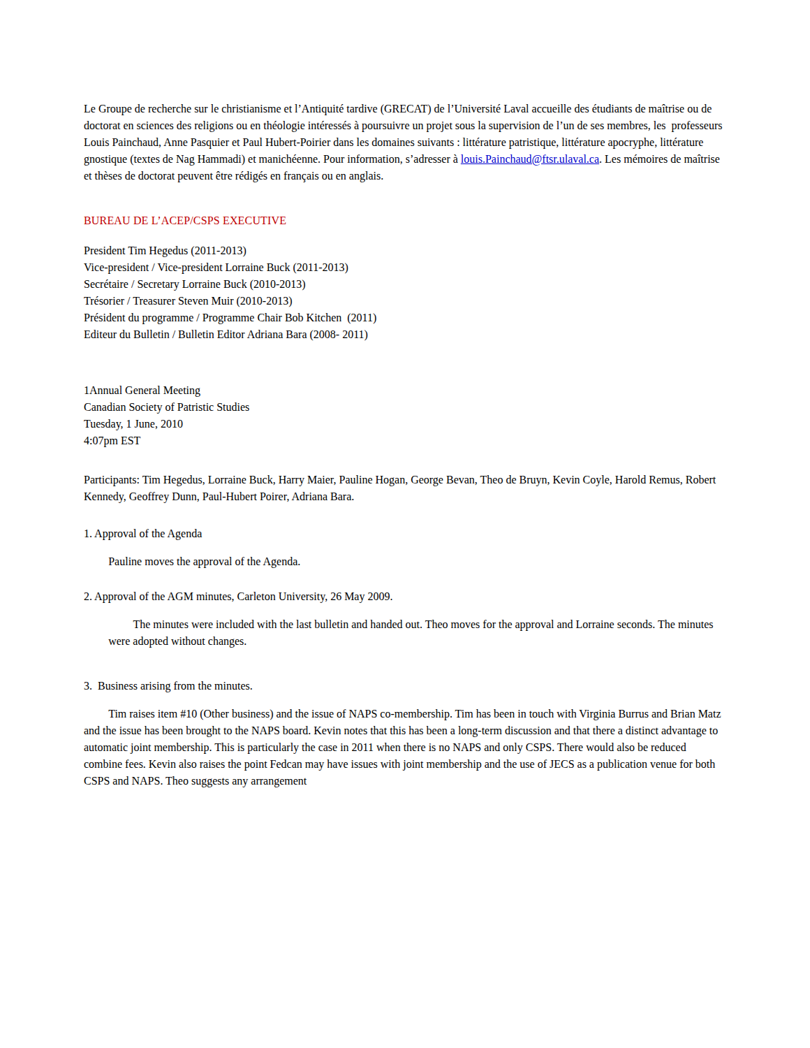Le Groupe de recherche sur le christianisme et l’Antiquité tardive (GRECAT) de l’Université Laval accueille des étudiants de maîtrise ou de doctorat en sciences des religions ou en théologie intéressés à poursuivre un projet sous la supervision de l’un de ses membres, les professeurs Louis Painchaud, Anne Pasquier et Paul Hubert-Poirier dans les domaines suivants : littérature patristique, littérature apocryphe, littérature gnostique (textes de Nag Hammadi) et manichéenne. Pour information, s’adresser à louis.Painchaud@ftsr.ulaval.ca. Les mémoires de maîtrise et thèses de doctorat peuvent être rédigés en français ou en anglais.
BUREAU DE L’ACEP/CSPS EXECUTIVE
President Tim Hegedus (2011-2013)
Vice-president / Vice-president Lorraine Buck (2011-2013)
Secrétaire / Secretary Lorraine Buck (2010-2013)
Trésorier / Treasurer Steven Muir (2010-2013)
Président du programme / Programme Chair Bob Kitchen (2011)
Editeur du Bulletin / Bulletin Editor Adriana Bara (2008- 2011)
1Annual General Meeting
Canadian Society of Patristic Studies
Tuesday, 1 June, 2010
4:07pm EST
Participants: Tim Hegedus, Lorraine Buck, Harry Maier, Pauline Hogan, George Bevan, Theo de Bruyn, Kevin Coyle, Harold Remus, Robert Kennedy, Geoffrey Dunn, Paul-Hubert Poirer, Adriana Bara.
1. Approval of the Agenda
Pauline moves the approval of the Agenda.
2. Approval of the AGM minutes, Carleton University, 26 May 2009.
The minutes were included with the last bulletin and handed out. Theo moves for the approval and Lorraine seconds. The minutes were adopted without changes.
3. Business arising from the minutes.
Tim raises item #10 (Other business) and the issue of NAPS co-membership. Tim has been in touch with Virginia Burrus and Brian Matz and the issue has been brought to the NAPS board. Kevin notes that this has been a long-term discussion and that there a distinct advantage to automatic joint membership. This is particularly the case in 2011 when there is no NAPS and only CSPS. There would also be reduced combine fees. Kevin also raises the point Fedcan may have issues with joint membership and the use of JECS as a publication venue for both CSPS and NAPS. Theo suggests any arrangement